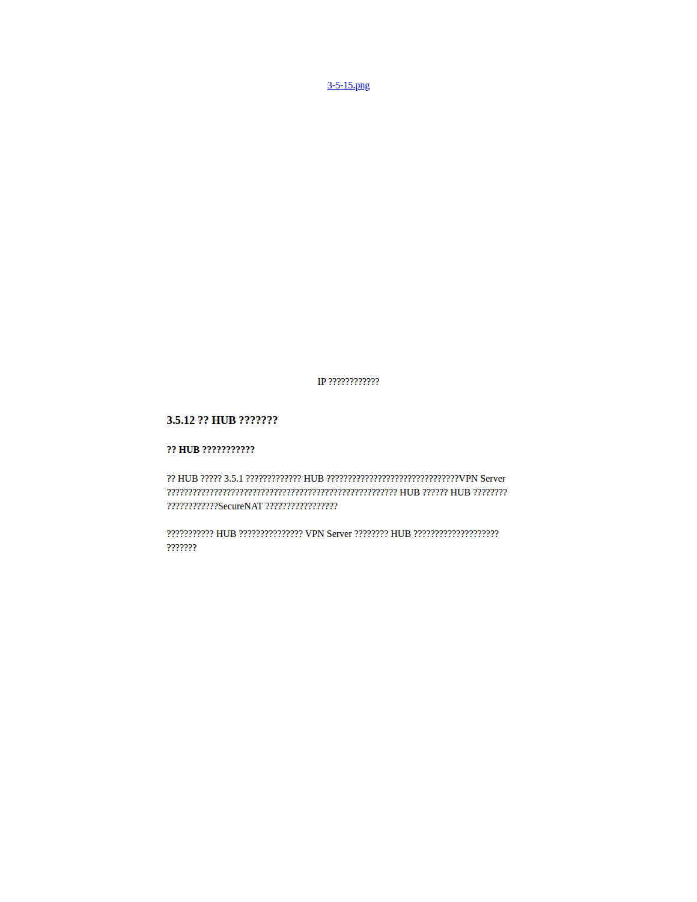3-5-15.png
IP ????????????
3.5.12 ?? HUB ???????
?? HUB ???????????
?? HUB ????? 3.5.1 ????????????? HUB ???????????????????????????????VPN Server ?????????????????????????????????????????????????????? HUB ?????? HUB ???????? ????????????SecureNAT ?????????????????
??????????? HUB ??????????????? VPN Server ???????? HUB ???????????????????? ???????